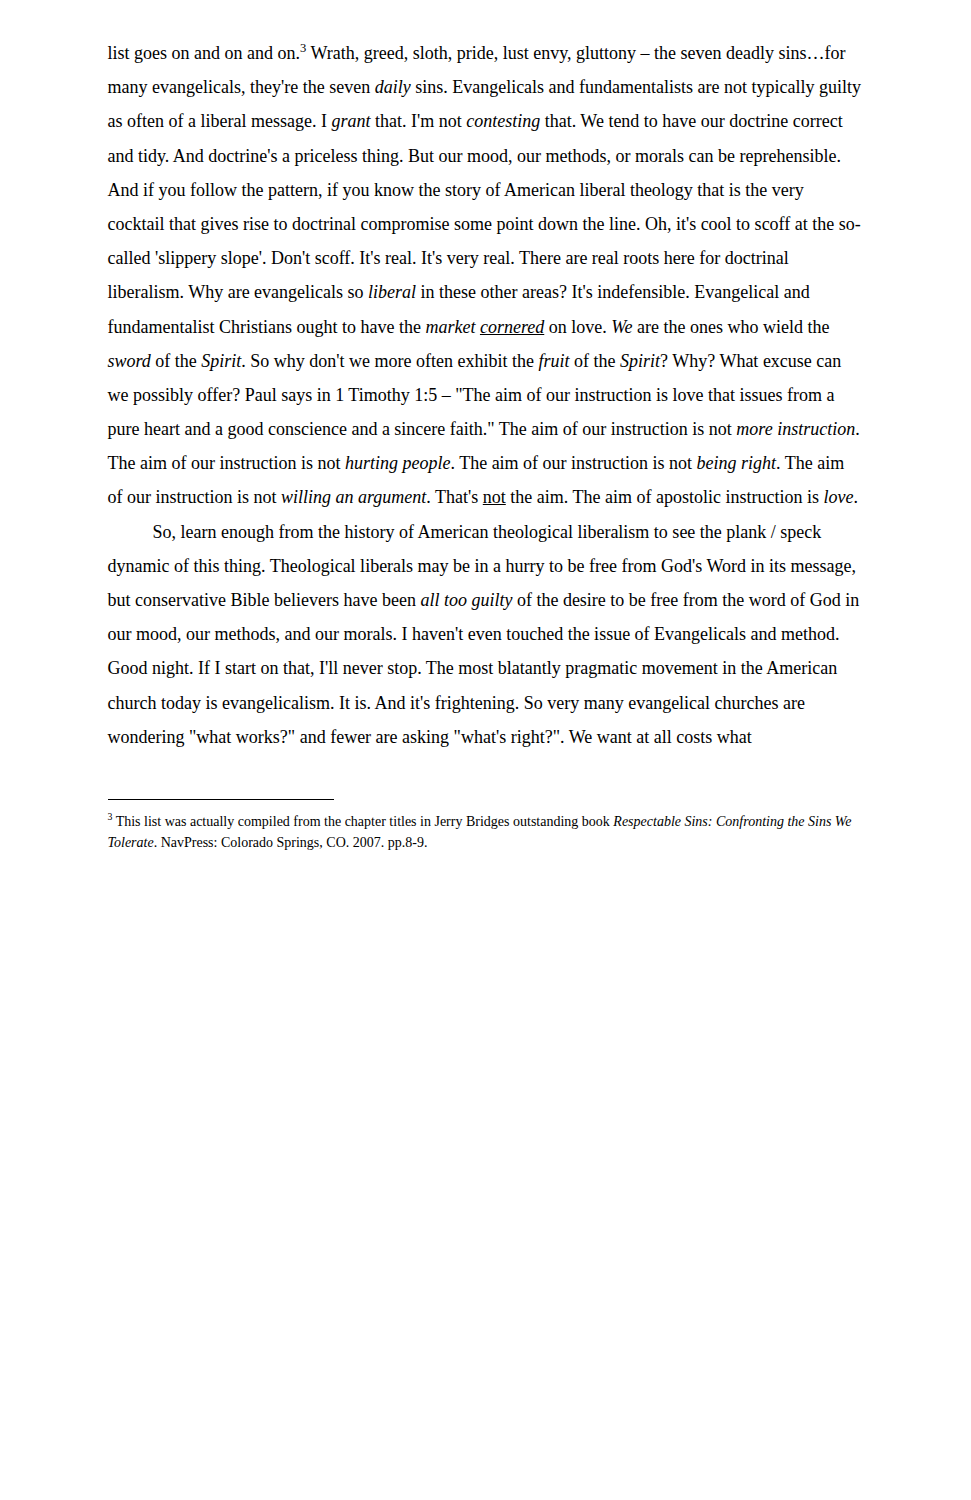list goes on and on and on.3 Wrath, greed, sloth, pride, lust envy, gluttony – the seven deadly sins…for many evangelicals, they're the seven daily sins. Evangelicals and fundamentalists are not typically guilty as often of a liberal message. I grant that. I'm not contesting that. We tend to have our doctrine correct and tidy. And doctrine's a priceless thing. But our mood, our methods, or morals can be reprehensible. And if you follow the pattern, if you know the story of American liberal theology that is the very cocktail that gives rise to doctrinal compromise some point down the line. Oh, it's cool to scoff at the so-called 'slippery slope'. Don't scoff. It's real. It's very real. There are real roots here for doctrinal liberalism. Why are evangelicals so liberal in these other areas? It's indefensible. Evangelical and fundamentalist Christians ought to have the market cornered on love. We are the ones who wield the sword of the Spirit. So why don't we more often exhibit the fruit of the Spirit? Why? What excuse can we possibly offer? Paul says in 1 Timothy 1:5 – "The aim of our instruction is love that issues from a pure heart and a good conscience and a sincere faith." The aim of our instruction is not more instruction. The aim of our instruction is not hurting people. The aim of our instruction is not being right. The aim of our instruction is not willing an argument. That's not the aim. The aim of apostolic instruction is love.
So, learn enough from the history of American theological liberalism to see the plank / speck dynamic of this thing. Theological liberals may be in a hurry to be free from God's Word in its message, but conservative Bible believers have been all too guilty of the desire to be free from the word of God in our mood, our methods, and our morals. I haven't even touched the issue of Evangelicals and method. Good night. If I start on that, I'll never stop. The most blatantly pragmatic movement in the American church today is evangelicalism. It is. And it's frightening. So very many evangelical churches are wondering "what works?" and fewer are asking "what's right?". We want at all costs what
3 This list was actually compiled from the chapter titles in Jerry Bridges outstanding book Respectable Sins: Confronting the Sins We Tolerate. NavPress: Colorado Springs, CO. 2007. pp.8-9.